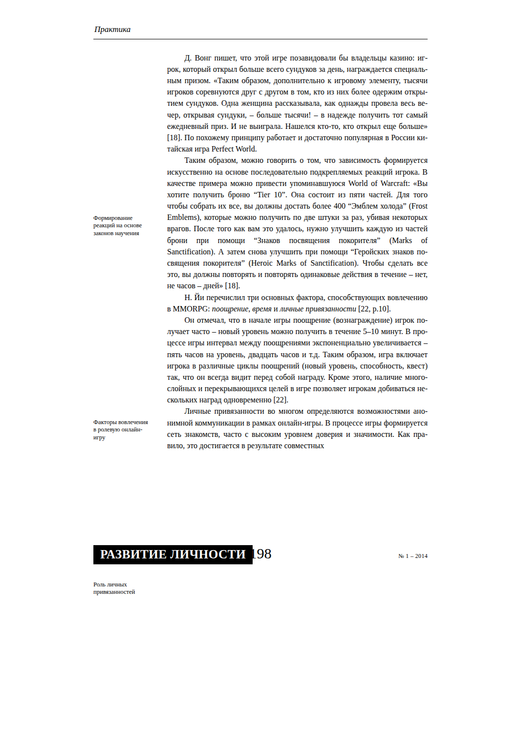Практика
Формирование
реакций на основе
законов научения
Факторы вовлечения
в ролевую онлайн-
игру
Роль личных
привязанностей
Д. Вонг пишет, что этой игре позавидовали бы владельцы казино: игрок, который открыл больше всего сундуков за день, награждается специальным призом. «Таким образом, дополнительно к игровому элементу, тысячи игроков соревнуются друг с другом в том, кто из них более одержим открытием сундуков. Одна женщина рассказывала, как однажды провела весь вечер, открывая сундуки, – больше тысячи! – в надежде получить тот самый ежедневный приз. И не выиграла. Нашелся кто-то, кто открыл еще больше» [18]. По похожему принципу работает и достаточно популярная в России китайская игра Perfect World.
Таким образом, можно говорить о том, что зависимость формируется искусственно на основе последовательно подкрепляемых реакций игрока. В качестве примера можно привести упоминавшуюся World of Warcraft: «Вы хотите получить броню “Tier 10”. Она состоит из пяти частей. Для того чтобы собрать их все, вы должны достать более 400 “Эмблем холода” (Frost Emblems), которые можно получить по две штуки за раз, убивая некоторых врагов. После того как вам это удалось, нужно улучшить каждую из частей брони при помощи “Знаков посвящения покорителя” (Marks of Sanctification). А затем снова улучшить при помощи “Геройских знаков посвящения покорителя” (Heroic Marks of Sanctification). Чтобы сделать все это, вы должны повторять и повторять одинаковые действия в течение – нет, не часов – дней» [18].
Н. Йи перечислил три основных фактора, способствующих вовлечению в MMORPG: поощрение, время и личные привязанности [22, p.10].
Он отмечал, что в начале игры поощрение (вознаграждение) игрок получает часто – новый уровень можно получить в течение 5–10 минут. В процессе игры интервал между поощрениями экспоненциально увеличивается – пять часов на уровень, двадцать часов и т.д. Таким образом, игра включает игрока в различные циклы поощрений (новый уровень, способность, квест) так, что он всегда видит перед собой награду. Кроме этого, наличие многослойных и перекрывающихся целей в игре позволяет игрокам добиваться нескольких наград одновременно [22].
Личные привязанности во многом определяются возможностями анонимной коммуникации в рамках онлайн-игры. В процессе игры формируется сеть знакомств, часто с высоким уровнем доверия и значимости. Как правило, это достигается в результате совместных
РАЗВИТИЕ ЛИЧНОСТИ
198
№ 1 – 2014